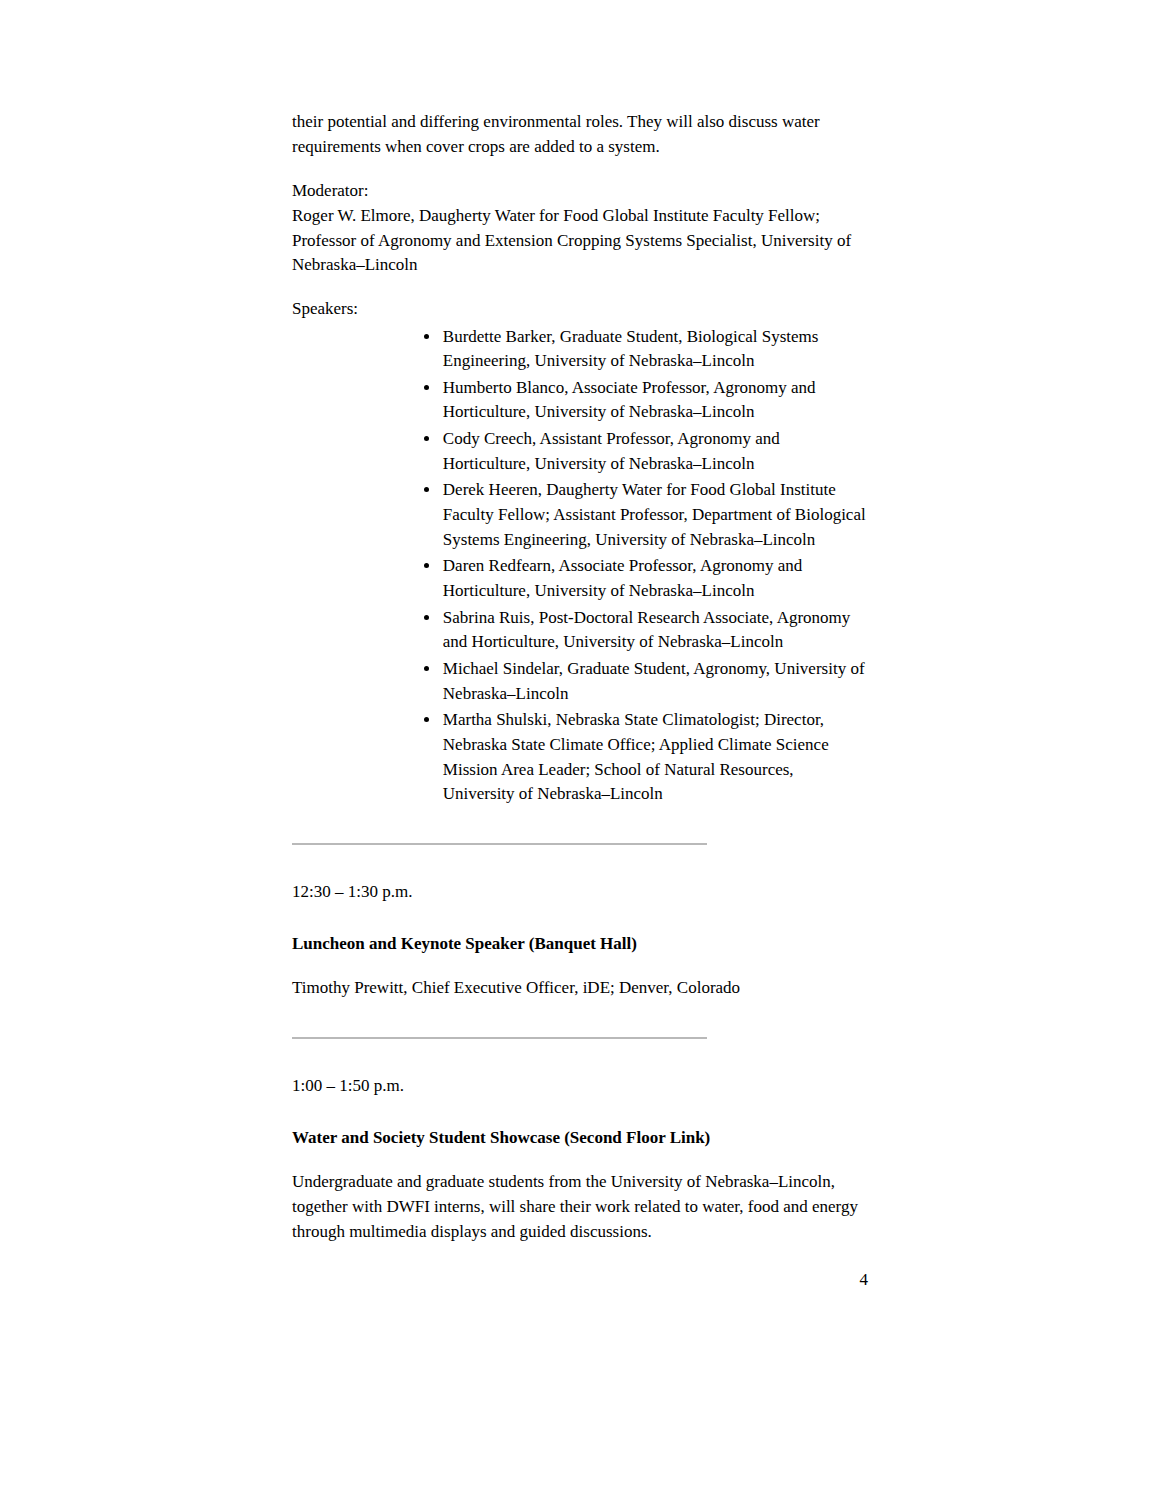their potential and differing environmental roles. They will also discuss water requirements when cover crops are added to a system.
Moderator:
Roger W. Elmore, Daugherty Water for Food Global Institute Faculty Fellow; Professor of Agronomy and Extension Cropping Systems Specialist, University of Nebraska–Lincoln
Speakers:
Burdette Barker, Graduate Student, Biological Systems Engineering, University of Nebraska–Lincoln
Humberto Blanco, Associate Professor, Agronomy and Horticulture, University of Nebraska–Lincoln
Cody Creech, Assistant Professor, Agronomy and Horticulture, University of Nebraska–Lincoln
Derek Heeren, Daugherty Water for Food Global Institute Faculty Fellow; Assistant Professor, Department of Biological Systems Engineering, University of Nebraska–Lincoln
Daren Redfearn, Associate Professor, Agronomy and Horticulture, University of Nebraska–Lincoln
Sabrina Ruis, Post-Doctoral Research Associate, Agronomy and Horticulture, University of Nebraska–Lincoln
Michael Sindelar, Graduate Student, Agronomy, University of Nebraska–Lincoln
Martha Shulski, Nebraska State Climatologist; Director, Nebraska State Climate Office; Applied Climate Science Mission Area Leader; School of Natural Resources, University of Nebraska–Lincoln
12:30 – 1:30 p.m.
Luncheon and Keynote Speaker (Banquet Hall)
Timothy Prewitt, Chief Executive Officer, iDE; Denver, Colorado
1:00 – 1:50 p.m.
Water and Society Student Showcase (Second Floor Link)
Undergraduate and graduate students from the University of Nebraska–Lincoln, together with DWFI interns, will share their work related to water, food and energy through multimedia displays and guided discussions.
4